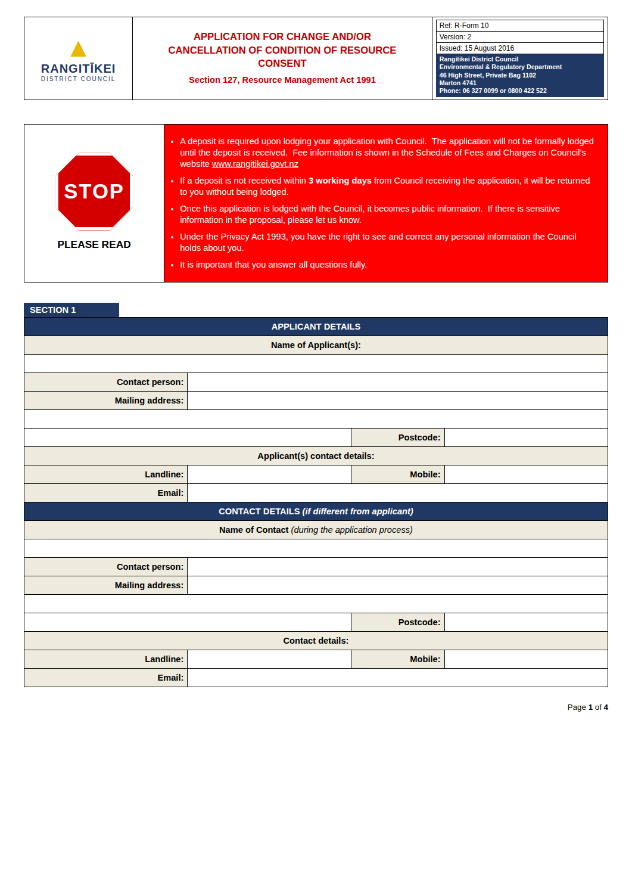| ▲ RANGITĪKEI DISTRICT COUNCIL | APPLICATION FOR CHANGE AND/OR CANCELLATION OF CONDITION OF RESOURCE CONSENT Section 127, Resource Management Act 1991 | / Ref: R-Form 10 / / Version: 2 / / Issued: 15 August 2016 / / Rangitikei District Council Environmental & Regulatory Department 46 High Street, Private Bag 1102 Marton 4741 Phone: 06 327 0099 or 0800 422 522 / |
| STOP PLEASE READ | A deposit is required upon lodging your application with Council. The application will not be formally lodged until the deposit is received. Fee information is shown in the Schedule of Fees and Charges on Council’s website www.rangitikei.govt.nz If a deposit is not received within 3 working days from Council receiving the application, it will be returned to you without being lodged. Once this application is lodged with the Council, it becomes public information. If there is sensitive information in the proposal, please let us know. Under the Privacy Act 1993, you have the right to see and correct any personal information the Council holds about you. It is important that you answer all questions fully. |
SECTION 1
| APPLICANT DETAILS |
| Name of Applicant(s): |
| Contact person: | |
| Mailing address: | |
| | Postcode: | |
| Applicant(s) contact details: |
| Landline: | | Mobile: | |
| Email: | |
| CONTACT DETAILS (if different from applicant) |
| Name of Contact (during the application process) |
| Contact person: | |
| Mailing address: | |
| | Postcode: | |
| Contact details: |
| Landline: | | Mobile: | |
| Email: | |
Page 1 of 4